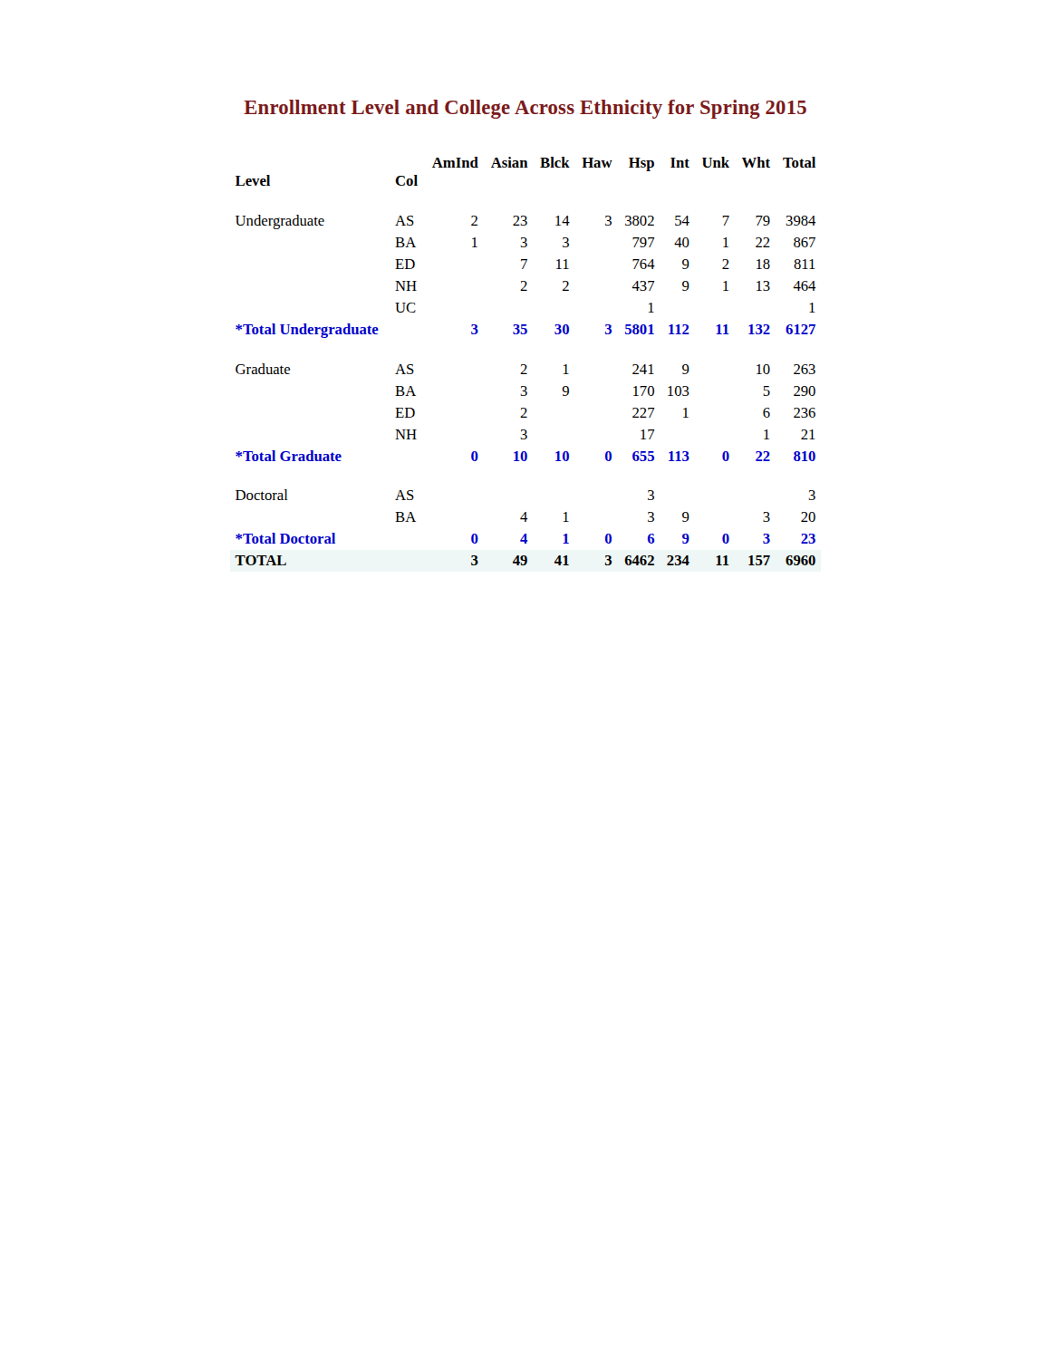Enrollment Level and College Across Ethnicity for Spring 2015
| | | AmInd | Asian | Blck | Haw | Hsp | Int | Unk | Wht | Total |
| --- | --- | --- | --- | --- | --- | --- | --- | --- | --- | --- |
| Level | Col | | | | | | | | | |
| Undergraduate | AS | 2 | 23 | 14 | 3 | 3802 | 54 | 7 | 79 | 3984 |
| | BA | 1 | 3 | 3 | | 797 | 40 | 1 | 22 | 867 |
| | ED | | 7 | 11 | | 764 | 9 | 2 | 18 | 811 |
| | NH | | 2 | 2 | | 437 | 9 | 1 | 13 | 464 |
| | UC | | | | | 1 | | | | 1 |
| *Total Undergraduate | | 3 | 35 | 30 | 3 | 5801 | 112 | 11 | 132 | 6127 |
| Graduate | AS | | 2 | 1 | | 241 | 9 | | 10 | 263 |
| | BA | | 3 | 9 | | 170 | 103 | | 5 | 290 |
| | ED | | 2 | | | 227 | 1 | | 6 | 236 |
| | NH | | 3 | | | 17 | | | 1 | 21 |
| *Total Graduate | | 0 | 10 | 10 | 0 | 655 | 113 | 0 | 22 | 810 |
| Doctoral | AS | | | | | 3 | | | | 3 |
| | BA | | 4 | 1 | | 3 | 9 | | 3 | 20 |
| *Total Doctoral | | 0 | 4 | 1 | 0 | 6 | 9 | 0 | 3 | 23 |
| TOTAL | | 3 | 49 | 41 | 3 | 6462 | 234 | 11 | 157 | 6960 |